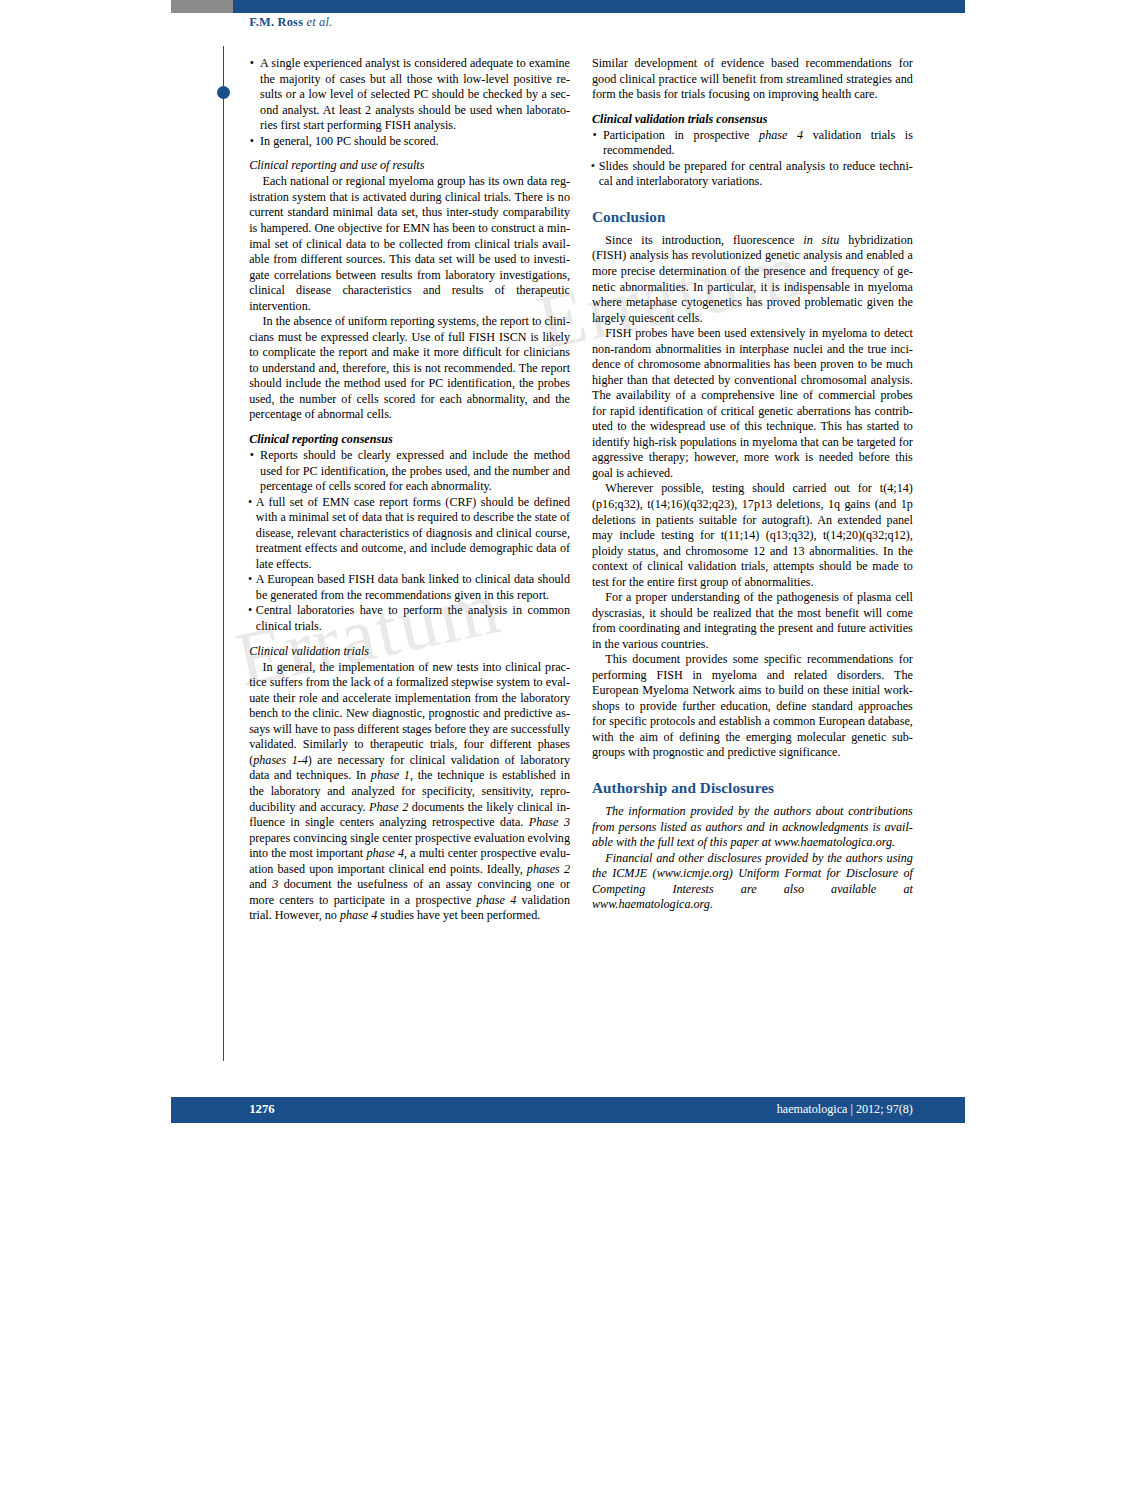F.M. Ross et al.
A single experienced analyst is considered adequate to examine the majority of cases but all those with low-level positive results or a low level of selected PC should be checked by a second analyst. At least 2 analysts should be used when laboratories first start performing FISH analysis.
In general, 100 PC should be scored.
Clinical reporting and use of results
Each national or regional myeloma group has its own data registration system that is activated during clinical trials. There is no current standard minimal data set, thus inter-study comparability is hampered. One objective for EMN has been to construct a minimal set of clinical data to be collected from clinical trials available from different sources. This data set will be used to investigate correlations between results from laboratory investigations, clinical disease characteristics and results of therapeutic intervention.
In the absence of uniform reporting systems, the report to clinicians must be expressed clearly. Use of full FISH ISCN is likely to complicate the report and make it more difficult for clinicians to understand and, therefore, this is not recommended. The report should include the method used for PC identification, the probes used, the number of cells scored for each abnormality, and the percentage of abnormal cells.
Clinical reporting consensus
Reports should be clearly expressed and include the method used for PC identification, the probes used, and the number and percentage of cells scored for each abnormality.
A full set of EMN case report forms (CRF) should be defined with a minimal set of data that is required to describe the state of disease, relevant characteristics of diagnosis and clinical course, treatment effects and outcome, and include demographic data of late effects.
A European based FISH data bank linked to clinical data should be generated from the recommendations given in this report.
Central laboratories have to perform the analysis in common clinical trials.
Clinical validation trials
In general, the implementation of new tests into clinical practice suffers from the lack of a formalized stepwise system to evaluate their role and accelerate implementation from the laboratory bench to the clinic. New diagnostic, prognostic and predictive assays will have to pass different stages before they are successfully validated. Similarly to therapeutic trials, four different phases (phases 1-4) are necessary for clinical validation of laboratory data and techniques. In phase 1, the technique is established in the laboratory and analyzed for specificity, sensitivity, reproducibility and accuracy. Phase 2 documents the likely clinical influence in single centers analyzing retrospective data. Phase 3 prepares convincing single center prospective evaluation evolving into the most important phase 4, a multi center prospective evaluation based upon important clinical end points. Ideally, phases 2 and 3 document the usefulness of an assay convincing one or more centers to participate in a prospective phase 4 validation trial. However, no phase 4 studies have yet been performed.
Similar development of evidence based recommendations for good clinical practice will benefit from streamlined strategies and form the basis for trials focusing on improving health care.
Clinical validation trials consensus
Participation in prospective phase 4 validation trials is recommended.
Slides should be prepared for central analysis to reduce technical and interlaboratory variations.
Conclusion
Since its introduction, fluorescence in situ hybridization (FISH) analysis has revolutionized genetic analysis and enabled a more precise determination of the presence and frequency of genetic abnormalities. In particular, it is indispensable in myeloma where metaphase cytogenetics has proved problematic given the largely quiescent cells.
FISH probes have been used extensively in myeloma to detect non-random abnormalities in interphase nuclei and the true incidence of chromosome abnormalities has been proven to be much higher than that detected by conventional chromosomal analysis. The availability of a comprehensive line of commercial probes for rapid identification of critical genetic aberrations has contributed to the widespread use of this technique. This has started to identify high-risk populations in myeloma that can be targeted for aggressive therapy; however, more work is needed before this goal is achieved.
Wherever possible, testing should carried out for t(4;14)(p16;q32), t(14;16)(q32;q23), 17p13 deletions, 1q gains (and 1p deletions in patients suitable for autograft). An extended panel may include testing for t(11;14) (q13;q32), t(14;20)(q32;q12), ploidy status, and chromosome 12 and 13 abnormalities. In the context of clinical validation trials, attempts should be made to test for the entire first group of abnormalities.
For a proper understanding of the pathogenesis of plasma cell dyscrasias, it should be realized that the most benefit will come from coordinating and integrating the present and future activities in the various countries.
This document provides some specific recommendations for performing FISH in myeloma and related disorders. The European Myeloma Network aims to build on these initial workshops to provide further education, define standard approaches for specific protocols and establish a common European database, with the aim of defining the emerging molecular genetic subgroups with prognostic and predictive significance.
Authorship and Disclosures
The information provided by the authors about contributions from persons listed as authors and in acknowledgments is available with the full text of this paper at www.haematologica.org.
Financial and other disclosures provided by the authors using the ICMJE (www.icmje.org) Uniform Format for Disclosure of Competing Interests are also available at www.haematologica.org.
Erratum Erratum
1276
haematologica | 2012; 97(8)